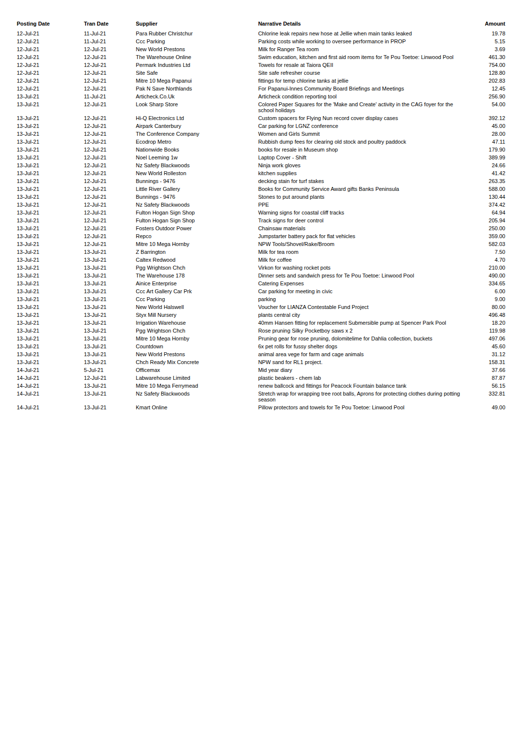| Posting Date | Tran Date | Supplier | Narrative Details | Amount |
| --- | --- | --- | --- | --- |
| 12-Jul-21 | 11-Jul-21 | Para Rubber Christchur | Chlorine leak repairs new hose at Jellie when main tanks leaked | 19.78 |
| 12-Jul-21 | 11-Jul-21 | Ccc Parking | Parking costs while working to oversee performance in PROP | 5.15 |
| 12-Jul-21 | 12-Jul-21 | New World Prestons | Milk for Ranger Tea room | 3.69 |
| 12-Jul-21 | 12-Jul-21 | The Warehouse Online | Swim education, kitchen and first aid room items for Te Pou Toetoe: Linwood Pool | 461.30 |
| 12-Jul-21 | 12-Jul-21 | Permark Industries Ltd | Towels for resale at Taiora QEII | 754.00 |
| 12-Jul-21 | 12-Jul-21 | Site Safe | Site safe refresher course | 128.80 |
| 12-Jul-21 | 12-Jul-21 | Mitre 10 Mega Papanui | fittings for temp chlorine tanks at jellie | 202.83 |
| 12-Jul-21 | 12-Jul-21 | Pak N Save Northlands | For Papanui-Innes Community Board Briefings and Meetings | 12.45 |
| 13-Jul-21 | 11-Jul-21 | Articheck.Co.Uk | Articheck condition reporting tool | 256.90 |
| 13-Jul-21 | 12-Jul-21 | Look Sharp Store | Colored Paper Squares for the 'Make and Create' activity in the CAG foyer for the school holidays | 54.00 |
| 13-Jul-21 | 12-Jul-21 | Hi-Q Electronics Ltd | Custom spacers for Flying Nun record cover display cases | 392.12 |
| 13-Jul-21 | 12-Jul-21 | Airpark Canterbury | Car parking for LGNZ conference | 45.00 |
| 13-Jul-21 | 12-Jul-21 | The Conference Company | Women and Girls Summit | 28.00 |
| 13-Jul-21 | 12-Jul-21 | Ecodrop Metro | Rubbish dump fees for clearing old stock and poultry paddock | 47.11 |
| 13-Jul-21 | 12-Jul-21 | Nationwide Books | books for resale in Museum shop | 179.90 |
| 13-Jul-21 | 12-Jul-21 | Noel Leeming 1w | Laptop Cover - Shift | 389.99 |
| 13-Jul-21 | 12-Jul-21 | Nz Safety Blackwoods | Ninja work gloves | 24.66 |
| 13-Jul-21 | 12-Jul-21 | New World Rolleston | kitchen supplies | 41.42 |
| 13-Jul-21 | 12-Jul-21 | Bunnings - 9476 | decking stain for turf stakes | 263.35 |
| 13-Jul-21 | 12-Jul-21 | Little River Gallery | Books for Community Service Award gifts Banks Peninsula | 588.00 |
| 13-Jul-21 | 12-Jul-21 | Bunnings - 9476 | Stones to put around plants | 130.44 |
| 13-Jul-21 | 12-Jul-21 | Nz Safety Blackwoods | PPE | 374.42 |
| 13-Jul-21 | 12-Jul-21 | Fulton Hogan Sign Shop | Warning signs for coastal cliff tracks | 64.94 |
| 13-Jul-21 | 12-Jul-21 | Fulton Hogan Sign Shop | Track signs for deer control | 205.94 |
| 13-Jul-21 | 12-Jul-21 | Fosters Outdoor Power | Chainsaw materials | 250.00 |
| 13-Jul-21 | 12-Jul-21 | Repco | Jumpstarter battery pack for flat vehicles | 359.00 |
| 13-Jul-21 | 12-Jul-21 | Mitre 10 Mega Hornby | NPW Tools/Shovel/Rake/Broom | 582.03 |
| 13-Jul-21 | 13-Jul-21 | Z Barrington | Milk for tea room | 7.50 |
| 13-Jul-21 | 13-Jul-21 | Caltex Redwood | Milk for coffee | 4.70 |
| 13-Jul-21 | 13-Jul-21 | Pgg Wrightson Chch | Virkon for washing rocket pots | 210.00 |
| 13-Jul-21 | 13-Jul-21 | The Warehouse 178 | Dinner sets and sandwich press for Te Pou Toetoe: Linwood Pool | 490.00 |
| 13-Jul-21 | 13-Jul-21 | Ainice Enterprise | Catering Expenses | 334.65 |
| 13-Jul-21 | 13-Jul-21 | Ccc Art Gallery Car Prk | Car parking for meeting in civic | 6.00 |
| 13-Jul-21 | 13-Jul-21 | Ccc Parking | parking | 9.00 |
| 13-Jul-21 | 13-Jul-21 | New World Halswell | Voucher for LIANZA Contestable Fund Project | 80.00 |
| 13-Jul-21 | 13-Jul-21 | Styx Mill Nursery | plants central city | 496.48 |
| 13-Jul-21 | 13-Jul-21 | Irrigation Warehouse | 40mm Hansen fitting for replacement Submersible pump at Spencer Park Pool | 18.20 |
| 13-Jul-21 | 13-Jul-21 | Pgg Wrightson Chch | Rose pruning Silky Pocketboy saws x 2 | 119.98 |
| 13-Jul-21 | 13-Jul-21 | Mitre 10 Mega Hornby | Pruning gear for rose pruning, dolomitelime for Dahlia collection, buckets | 497.06 |
| 13-Jul-21 | 13-Jul-21 | Countdown | 6x pet rolls for fussy shelter dogs | 45.60 |
| 13-Jul-21 | 13-Jul-21 | New World Prestons | animal area vege for farm and cage animals | 31.12 |
| 13-Jul-21 | 13-Jul-21 | Chch Ready Mix Concrete | NPW sand for RL1 project. | 158.31 |
| 14-Jul-21 | 5-Jul-21 | Officemax | Mid year diary | 37.66 |
| 14-Jul-21 | 12-Jul-21 | Labwarehouse Limited | plastic beakers - chem lab | 87.87 |
| 14-Jul-21 | 13-Jul-21 | Mitre 10 Mega Ferrymead | renew ballcock and fittings for Peacock Fountain balance tank | 56.15 |
| 14-Jul-21 | 13-Jul-21 | Nz Safety Blackwoods | Stretch wrap for wrapping tree root balls, Aprons for protecting clothes during potting season | 332.81 |
| 14-Jul-21 | 13-Jul-21 | Kmart Online | Pillow protectors and towels for Te Pou Toetoe: Linwood Pool | 49.00 |